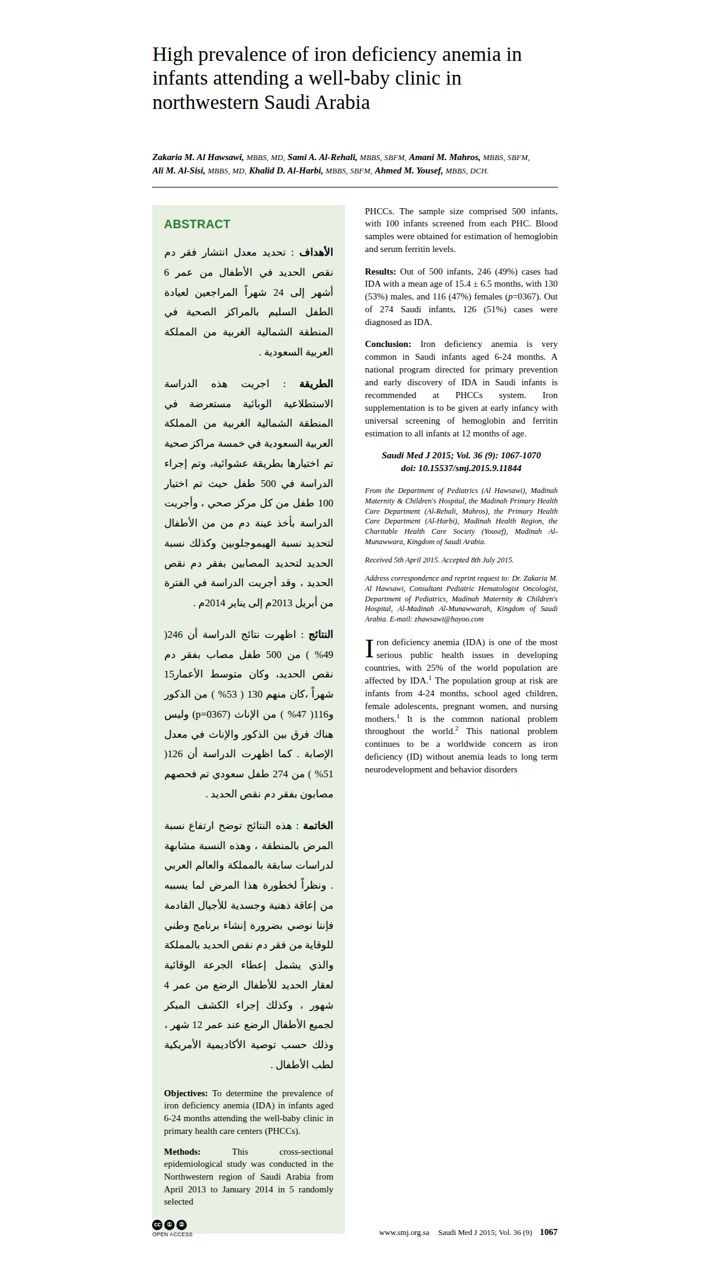High prevalence of iron deficiency anemia in infants attending a well-baby clinic in northwestern Saudi Arabia
Zakaria M. Al Hawsawi, MBBS, MD, Sami A. Al-Rehali, MBBS, SBFM, Amani M. Mahros, MBBS, SBFM,
Ali M. Al-Sisi, MBBS, MD, Khalid D. Al-Harbi, MBBS, SBFM, Ahmed M. Yousef, MBBS, DCH.
ABSTRACT
الأهداف : تحديد معدل انتشار فقر دم نقص الحديد في الأطفال من عمر 6 أشهر إلى 24 شهراً المراجعين لعيادة الطفل السليم بالمراكز الصحية في المنطقة الشمالية الغربية من المملكة العربية السعودية .
الطريقة : اجريت هذه الدراسة الاستطلاعية الوبائية مستعرضة في المنطقة الشمالية الغربية من المملكة العربية السعودية في خمسة مراكز صحية تم اختيارها بطريقة عشوائية، وتم إجراء الدراسة في 500 طفل حيث تم اختيار 100 طفل من كل مركز صحي ، وأجريت الدراسة بأخذ عينة دم من من الأطفال لتحديد نسبة الهيموجلوبين وكذلك نسبة الحديد لتحديد المصابين بفقر دم نقص الحديد ، وقد أجريت الدراسة في الفترة من أبريل 2013م إلى يناير 2014م .
النتائج : اظهرت نتائج الدراسة أن 246( 49% ) من 500 طفل مصاب بفقر دم نقص الحديد، وكان متوسط الأعمار15 شهراً ،كان منهم 130 ( 53% ) من الذكور و116( 47% ) من الإناث (p=0367) وليس هناك فرق بين الذكور والإناث في معدل الإصابة . كما اظهرت الدراسة أن 126( 51% ) من 274 طفل سعودي تم فحصهم مصابون بفقر دم نقص الحديد .
الخاتمة : هذه النتائج توضح ارتفاع نسبة المرض بالمنطقة ، وهذه النسبة مشابهة لدراسات سابقة بالمملكة والعالم العربي . ونظراً لخطورة هذا المرض لما يسببه من إعاقة ذهنية وجسدية للأجيال القادمة فإننا نوصي بضرورة إنشاء برنامج وطني للوقاية من فقر دم نقص الحديد بالمملكة والذي يشمل إعطاء الجرعة الوقائية لعقار الحديد للأطفال الرضع من عمر 4 شهور ، وكذلك إجراء الكشف المبكر لجميع الأطفال الرضع عند عمر 12 شهر ، وذلك حسب توصية الأكاديمية الأمريكية لطب الأطفال .
Objectives: To determine the prevalence of iron deficiency anemia (IDA) in infants aged 6-24 months attending the well-baby clinic in primary health care centers (PHCCs).
Methods: This cross-sectional epidemiological study was conducted in the Northwestern region of Saudi Arabia from April 2013 to January 2014 in 5 randomly selected
PHCCs. The sample size comprised 500 infants, with 100 infants screened from each PHC. Blood samples were obtained for estimation of hemoglobin and serum ferritin levels.
Results: Out of 500 infants, 246 (49%) cases had IDA with a mean age of 15.4 ± 6.5 months, with 130 (53%) males, and 116 (47%) females (p=0367). Out of 274 Saudi infants, 126 (51%) cases were diagnosed as IDA.
Conclusion: Iron deficiency anemia is very common in Saudi infants aged 6-24 months. A national program directed for primary prevention and early discovery of IDA in Saudi infants is recommended at PHCCs system. Iron supplementation is to be given at early infancy with universal screening of hemoglobin and ferritin estimation to all infants at 12 months of age.
Saudi Med J 2015; Vol. 36 (9): 1067-1070
doi: 10.15537/smj.2015.9.11844
From the Department of Pediatrics (Al Hawsawi), Madinah Maternity & Children's Hospital, the Madinah Primary Health Care Department (Al-Rehali, Mahros), the Primary Health Care Department (Al-Harbi), Madinah Health Region, the Charitable Health Care Society (Yousef), Madinah Al-Munawwara, Kingdom of Saudi Arabia.
Received 5th April 2015. Accepted 8th July 2015.
Address correspondence and reprint request to: Dr. Zakaria M. Al Hawsawi, Consultant Pediatric Hematologist Oncologist, Department of Pediatrics, Madinah Maternity & Children's Hospital, Al-Madinah Al-Munawwarah, Kingdom of Saudi Arabia. E-mail: zhawsawi@hayoo.com
Iron deficiency anemia (IDA) is one of the most serious public health issues in developing countries, with 25% of the world population are affected by IDA.1 The population group at risk are infants from 4-24 months, school aged children, female adolescents, pregnant women, and nursing mothers.1 It is the common national problem throughout the world.2 This national problem continues to be a worldwide concern as iron deficiency (ID) without anemia leads to long term neurodevelopment and behavior disorders
cc
①
②
OPEN ACCESS
www.smj.org.sa Saudi Med J 2015; Vol. 36 (9) 1067